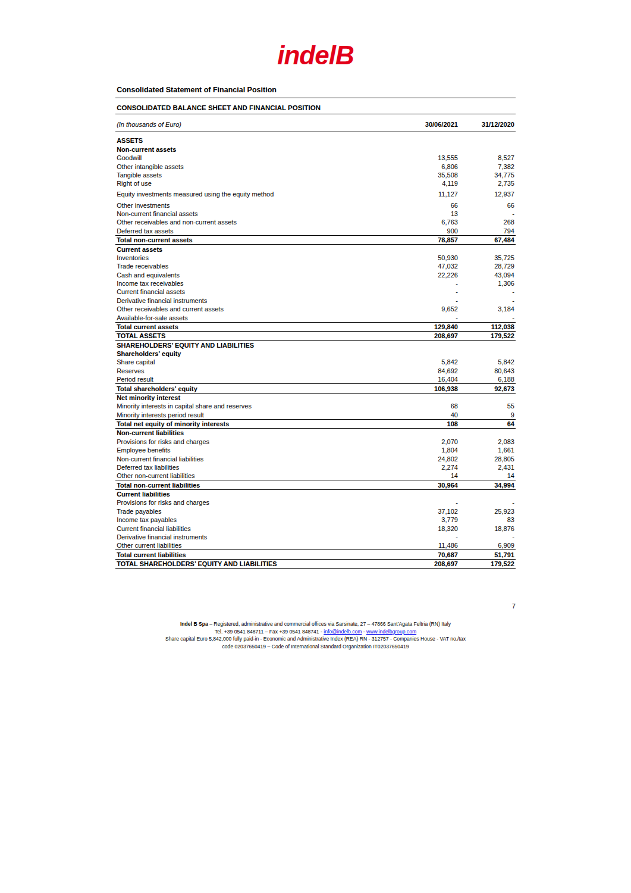indelB
Consolidated Statement of Financial Position
CONSOLIDATED BALANCE SHEET AND FINANCIAL POSITION
| (In thousands of Euro) | 30/06/2021 | 31/12/2020 |
| --- | --- | --- |
| ASSETS | | |
| Non-current assets | | |
| Goodwill | 13,555 | 8,527 |
| Other intangible assets | 6,806 | 7,382 |
| Tangible assets | 35,508 | 34,775 |
| Right of use | 4,119 | 2,735 |
| Equity investments measured using the equity method | 11,127 | 12,937 |
| Other investments | 66 | 66 |
| Non-current financial assets | 13 | - |
| Other receivables and non-current assets | 6,763 | 268 |
| Deferred tax assets | 900 | 794 |
| Total non-current assets | 78,857 | 67,484 |
| Current assets | | |
| Inventories | 50,930 | 35,725 |
| Trade receivables | 47,032 | 28,729 |
| Cash and equivalents | 22,226 | 43,094 |
| Income tax receivables | - | 1,306 |
| Current financial assets | - | - |
| Derivative financial instruments | - | - |
| Other receivables and current assets | 9,652 | 3,184 |
| Available-for-sale assets | - | - |
| Total current assets | 129,840 | 112,038 |
| TOTAL ASSETS | 208,697 | 179,522 |
| SHAREHOLDERS’ EQUITY AND LIABILITIES | | |
| Shareholders' equity | | |
| Share capital | 5,842 | 5,842 |
| Reserves | 84,692 | 80,643 |
| Period result | 16,404 | 6,188 |
| Total shareholders' equity | 106,938 | 92,673 |
| Net minority interest | | |
| Minority interests in capital share and reserves | 68 | 55 |
| Minority interests period result | 40 | 9 |
| Total net equity of minority interests | 108 | 64 |
| Non-current liabilities | | |
| Provisions for risks and charges | 2,070 | 2,083 |
| Employee benefits | 1,804 | 1,661 |
| Non-current financial liabilities | 24,802 | 28,805 |
| Deferred tax liabilities | 2,274 | 2,431 |
| Other non-current liabilities | 14 | 14 |
| Total non-current liabilities | 30,964 | 34,994 |
| Current liabilities | | |
| Provisions for risks and charges | - | - |
| Trade payables | 37,102 | 25,923 |
| Income tax payables | 3,779 | 83 |
| Current financial liabilities | 18,320 | 18,876 |
| Derivative financial instruments | - | - |
| Other current liabilities | 11,486 | 6,909 |
| Total current liabilities | 70,687 | 51,791 |
| TOTAL SHAREHOLDERS’ EQUITY AND LIABILITIES | 208,697 | 179,522 |
7
Indel B Spa – Registered, administrative and commercial offices via Sarsinate, 27 – 47866 Sant’Agata Feltria (RN) Italy
Tel. +39 0541 848711 – Fax +39 0541 848741 - info@indelb.com - www.indelbgroup.com
Share capital Euro 5,842,000 fully paid-in - Economic and Administrative Index (REA) RN - 312757 - Companies House - VAT no./tax
code 02037650419 – Code of International Standard Organization IT02037650419